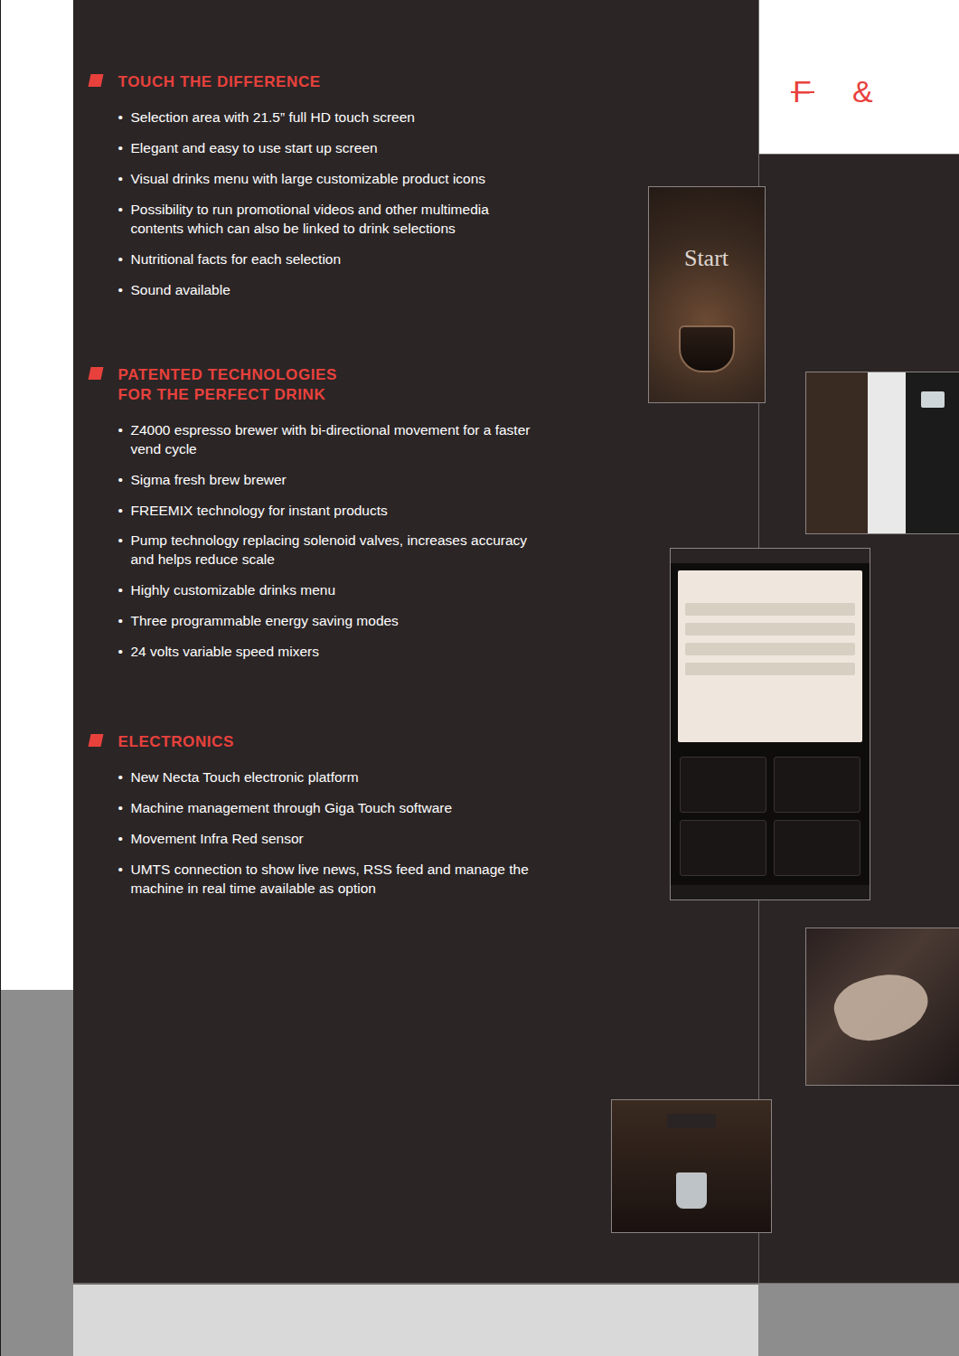Fhot&cold
Touch the difference
Selection area with 21.5” full HD touch screen
Elegant and easy to use start up screen
Visual drinks menu with large customizable product icons
Possibility to run promotional videos and other multimedia contents which can also be linked to drink selections
Nutritional facts for each selection
Sound available
Patented technologies
for the perfect drink
Z4000 espresso brewer with bi-directional movement for a faster vend cycle
Sigma fresh brew brewer
FREEMIX technology for instant products
Pump technology replacing solenoid valves, increases accuracy and helps reduce scale
Highly customizable drinks menu
Three programmable energy saving modes
24 volts variable speed mixers
Electronics
New Necta Touch electronic platform
Machine management through Giga Touch software
Movement Infra Red sensor
UMTS connection to show live news, RSS feed and manage the machine in real time available as option
Start